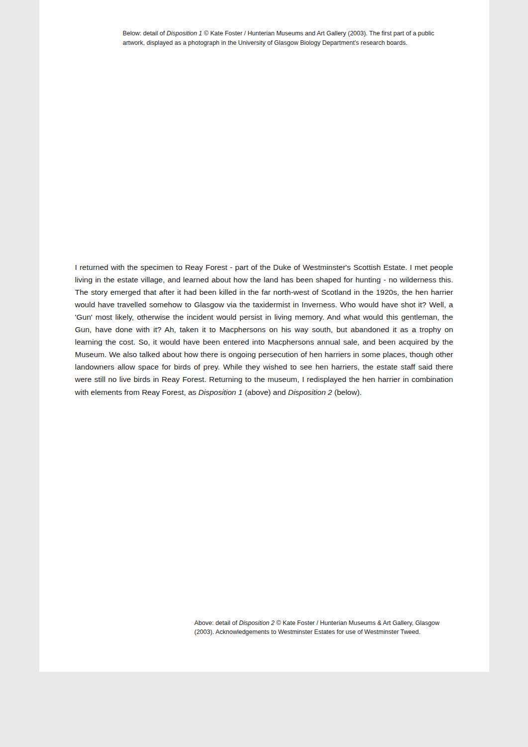Below: detail of Disposition 1 © Kate Foster / Hunterian Museums and Art Gallery (2003). The first part of a public artwork, displayed as a photograph in the University of Glasgow Biology Department's research boards.
I returned with the specimen to Reay Forest - part of the Duke of Westminster's Scottish Estate. I met people living in the estate village, and learned about how the land has been shaped for hunting - no wilderness this. The story emerged that after it had been killed in the far north-west of Scotland in the 1920s, the hen harrier would have travelled somehow to Glasgow via the taxidermist in Inverness. Who would have shot it? Well, a 'Gun' most likely, otherwise the incident would persist in living memory. And what would this gentleman, the Gun, have done with it? Ah, taken it to Macphersons on his way south, but abandoned it as a trophy on learning the cost. So, it would have been entered into Macphersons annual sale, and been acquired by the Museum. We also talked about how there is ongoing persecution of hen harriers in some places, though other landowners allow space for birds of prey. While they wished to see hen harriers, the estate staff said there were still no live birds in Reay Forest. Returning to the museum, I redisplayed the hen harrier in combination with elements from Reay Forest, as Disposition 1 (above) and Disposition 2 (below).
Above: detail of Disposition 2 © Kate Foster / Hunterian Museums & Art Gallery, Glasgow (2003). Acknowledgements to Westminster Estates for use of Westminster Tweed.